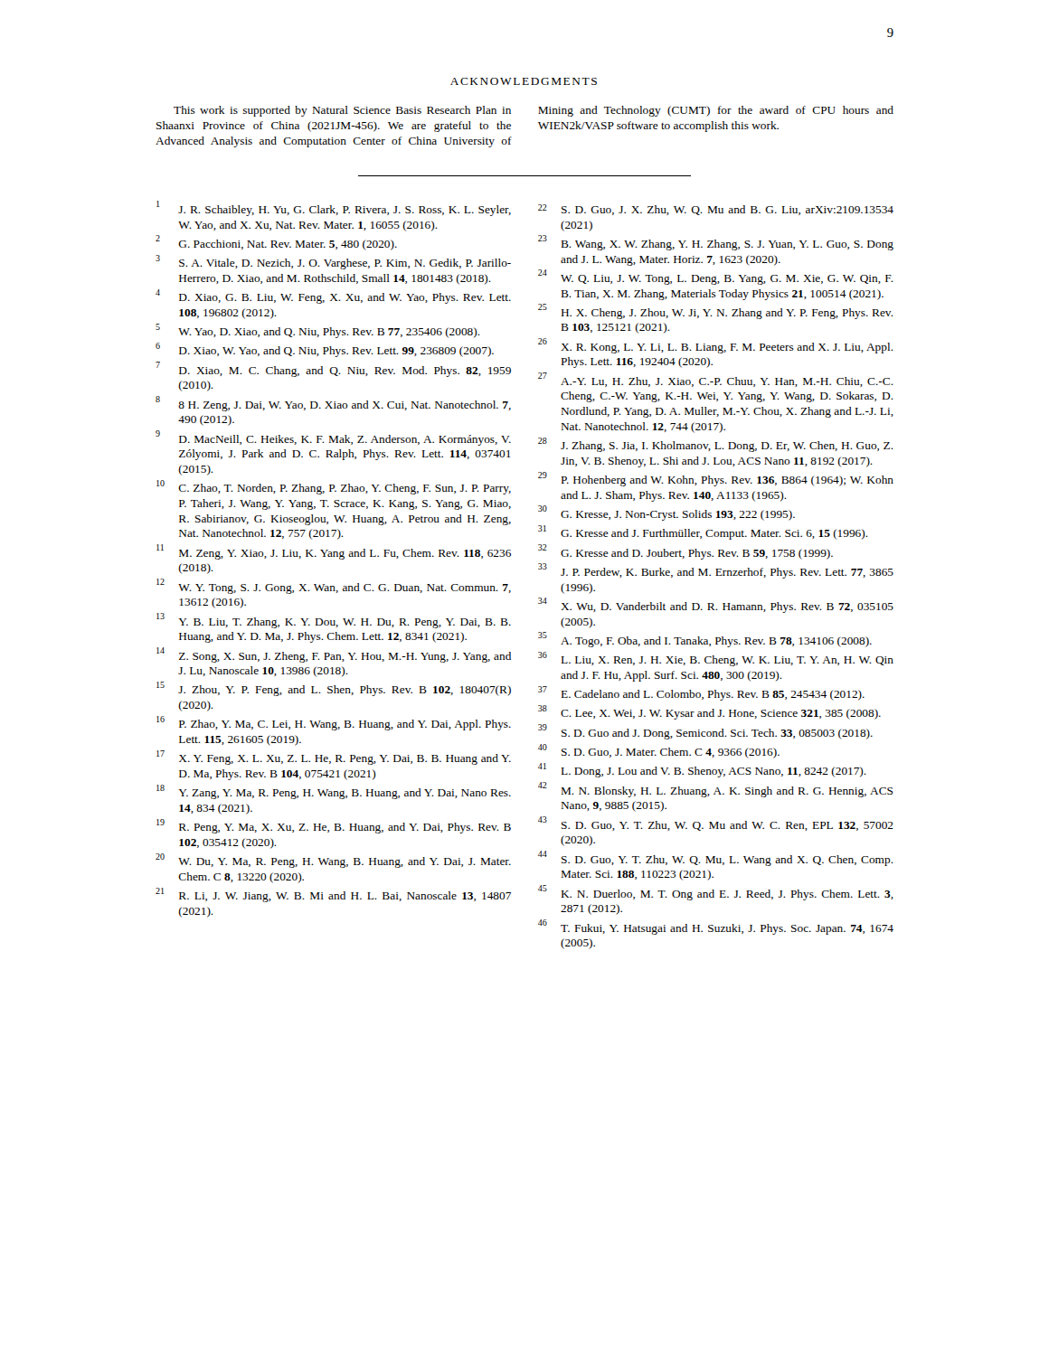9
Acknowledgments
This work is supported by Natural Science Basis Research Plan in Shaanxi Province of China (2021JM-456). We are grateful to the Advanced Analysis and Computation Center of China University of Mining and Technology (CUMT) for the award of CPU hours and WIEN2k/VASP software to accomplish this work.
J. R. Schaibley, H. Yu, G. Clark, P. Rivera, J. S. Ross, K. L. Seyler, W. Yao, and X. Xu, Nat. Rev. Mater. 1, 16055 (2016).
G. Pacchioni, Nat. Rev. Mater. 5, 480 (2020).
S. A. Vitale, D. Nezich, J. O. Varghese, P. Kim, N. Gedik, P. Jarillo-Herrero, D. Xiao, and M. Rothschild, Small 14, 1801483 (2018).
D. Xiao, G. B. Liu, W. Feng, X. Xu, and W. Yao, Phys. Rev. Lett. 108, 196802 (2012).
W. Yao, D. Xiao, and Q. Niu, Phys. Rev. B 77, 235406 (2008).
D. Xiao, W. Yao, and Q. Niu, Phys. Rev. Lett. 99, 236809 (2007).
D. Xiao, M. C. Chang, and Q. Niu, Rev. Mod. Phys. 82, 1959 (2010).
8 H. Zeng, J. Dai, W. Yao, D. Xiao and X. Cui, Nat. Nanotechnol. 7, 490 (2012).
D. MacNeill, C. Heikes, K. F. Mak, Z. Anderson, A. Kormányos, V. Zólyomi, J. Park and D. C. Ralph, Phys. Rev. Lett. 114, 037401 (2015).
C. Zhao, T. Norden, P. Zhang, P. Zhao, Y. Cheng, F. Sun, J. P. Parry, P. Taheri, J. Wang, Y. Yang, T. Scrace, K. Kang, S. Yang, G. Miao, R. Sabirianov, G. Kioseoglou, W. Huang, A. Petrou and H. Zeng, Nat. Nanotechnol. 12, 757 (2017).
M. Zeng, Y. Xiao, J. Liu, K. Yang and L. Fu, Chem. Rev. 118, 6236 (2018).
W. Y. Tong, S. J. Gong, X. Wan, and C. G. Duan, Nat. Commun. 7, 13612 (2016).
Y. B. Liu, T. Zhang, K. Y. Dou, W. H. Du, R. Peng, Y. Dai, B. B. Huang, and Y. D. Ma, J. Phys. Chem. Lett. 12, 8341 (2021).
Z. Song, X. Sun, J. Zheng, F. Pan, Y. Hou, M.-H. Yung, J. Yang, and J. Lu, Nanoscale 10, 13986 (2018).
J. Zhou, Y. P. Feng, and L. Shen, Phys. Rev. B 102, 180407(R) (2020).
P. Zhao, Y. Ma, C. Lei, H. Wang, B. Huang, and Y. Dai, Appl. Phys. Lett. 115, 261605 (2019).
X. Y. Feng, X. L. Xu, Z. L. He, R. Peng, Y. Dai, B. B. Huang and Y. D. Ma, Phys. Rev. B 104, 075421 (2021)
Y. Zang, Y. Ma, R. Peng, H. Wang, B. Huang, and Y. Dai, Nano Res. 14, 834 (2021).
R. Peng, Y. Ma, X. Xu, Z. He, B. Huang, and Y. Dai, Phys. Rev. B 102, 035412 (2020).
W. Du, Y. Ma, R. Peng, H. Wang, B. Huang, and Y. Dai, J. Mater. Chem. C 8, 13220 (2020).
R. Li, J. W. Jiang, W. B. Mi and H. L. Bai, Nanoscale 13, 14807 (2021).
S. D. Guo, J. X. Zhu, W. Q. Mu and B. G. Liu, arXiv:2109.13534 (2021)
B. Wang, X. W. Zhang, Y. H. Zhang, S. J. Yuan, Y. L. Guo, S. Dong and J. L. Wang, Mater. Horiz. 7, 1623 (2020).
W. Q. Liu, J. W. Tong, L. Deng, B. Yang, G. M. Xie, G. W. Qin, F. B. Tian, X. M. Zhang, Materials Today Physics 21, 100514 (2021).
H. X. Cheng, J. Zhou, W. Ji, Y. N. Zhang and Y. P. Feng, Phys. Rev. B 103, 125121 (2021).
X. R. Kong, L. Y. Li, L. B. Liang, F. M. Peeters and X. J. Liu, Appl. Phys. Lett. 116, 192404 (2020).
A.-Y. Lu, H. Zhu, J. Xiao, C.-P. Chuu, Y. Han, M.-H. Chiu, C.-C. Cheng, C.-W. Yang, K.-H. Wei, Y. Yang, Y. Wang, D. Sokaras, D. Nordlund, P. Yang, D. A. Muller, M.-Y. Chou, X. Zhang and L.-J. Li, Nat. Nanotechnol. 12, 744 (2017).
J. Zhang, S. Jia, I. Kholmanov, L. Dong, D. Er, W. Chen, H. Guo, Z. Jin, V. B. Shenoy, L. Shi and J. Lou, ACS Nano 11, 8192 (2017).
P. Hohenberg and W. Kohn, Phys. Rev. 136, B864 (1964); W. Kohn and L. J. Sham, Phys. Rev. 140, A1133 (1965).
G. Kresse, J. Non-Cryst. Solids 193, 222 (1995).
G. Kresse and J. Furthmüller, Comput. Mater. Sci. 6, 15 (1996).
G. Kresse and D. Joubert, Phys. Rev. B 59, 1758 (1999).
J. P. Perdew, K. Burke, and M. Ernzerhof, Phys. Rev. Lett. 77, 3865 (1996).
X. Wu, D. Vanderbilt and D. R. Hamann, Phys. Rev. B 72, 035105 (2005).
A. Togo, F. Oba, and I. Tanaka, Phys. Rev. B 78, 134106 (2008).
L. Liu, X. Ren, J. H. Xie, B. Cheng, W. K. Liu, T. Y. An, H. W. Qin and J. F. Hu, Appl. Surf. Sci. 480, 300 (2019).
E. Cadelano and L. Colombo, Phys. Rev. B 85, 245434 (2012).
C. Lee, X. Wei, J. W. Kysar and J. Hone, Science 321, 385 (2008).
S. D. Guo and J. Dong, Semicond. Sci. Tech. 33, 085003 (2018).
S. D. Guo, J. Mater. Chem. C 4, 9366 (2016).
L. Dong, J. Lou and V. B. Shenoy, ACS Nano, 11, 8242 (2017).
M. N. Blonsky, H. L. Zhuang, A. K. Singh and R. G. Hennig, ACS Nano, 9, 9885 (2015).
S. D. Guo, Y. T. Zhu, W. Q. Mu and W. C. Ren, EPL 132, 57002 (2020).
S. D. Guo, Y. T. Zhu, W. Q. Mu, L. Wang and X. Q. Chen, Comp. Mater. Sci. 188, 110223 (2021).
K. N. Duerloo, M. T. Ong and E. J. Reed, J. Phys. Chem. Lett. 3, 2871 (2012).
T. Fukui, Y. Hatsugai and H. Suzuki, J. Phys. Soc. Japan. 74, 1674 (2005).